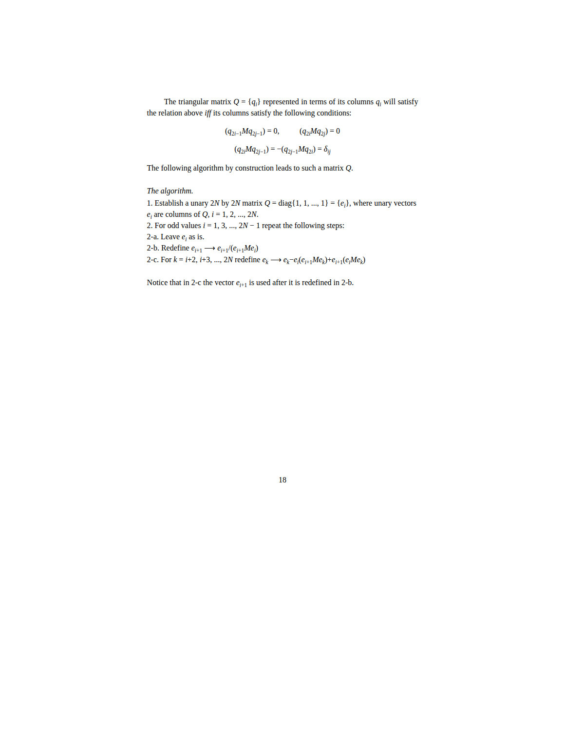The triangular matrix Q = {qi} represented in terms of its columns qi will satisfy the relation above iff its columns satisfy the following conditions:
(q2i−1Mq2j−1) = 0, (q2iMq2j) = 0
(q2iMq2j−1) = −(q2j−1Mq2i) = δij
The following algorithm by construction leads to such a matrix Q.
The algorithm.
1. Establish a unary 2N by 2N matrix Q = diag{1, 1, ..., 1} = {ei}, where unary vectors ei are columns of Q, i = 1, 2, ..., 2N.
2. For odd values i = 1, 3, ..., 2N − 1 repeat the following steps:
2-a. Leave ei as is.
2-b. Redefine ei+1 ⟶ ei+1/(ei+1Mei)
2-c. For k = i+2, i+3, ..., 2N redefine ek ⟶ ek−ei(ei+1Mek)+ei+1(eiMek)
Notice that in 2-c the vector ei+1 is used after it is redefined in 2-b.
18